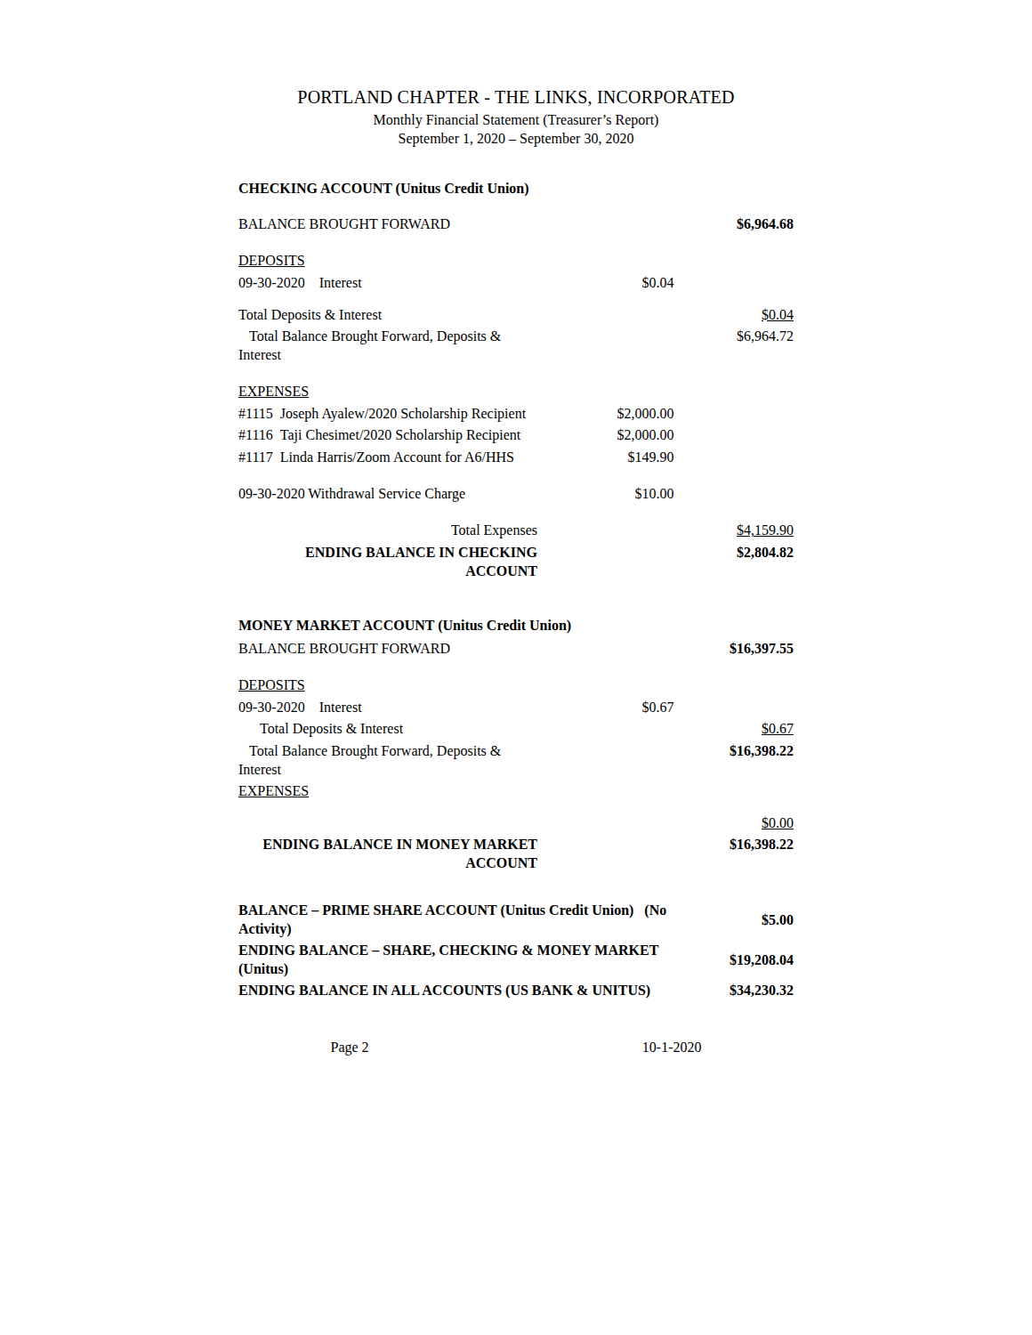PORTLAND CHAPTER - THE LINKS, INCORPORATED
Monthly Financial Statement (Treasurer’s Report)
September 1, 2020 – September 30, 2020
CHECKING ACCOUNT (Unitus Credit Union)
| BALANCE BROUGHT FORWARD | | $6,964.68 |
| DEPOSITS | | |
| 09-30-2020 Interest | $0.04 | |
| Total Deposits & Interest | | $0.04 |
| Total Balance Brought Forward, Deposits & Interest | | $6,964.72 |
| EXPENSES | | |
| #1115 Joseph Ayalew/2020 Scholarship Recipient | $2,000.00 | |
| #1116 Taji Chesimet/2020 Scholarship Recipient | $2,000.00 | |
| #1117 Linda Harris/Zoom Account for A6/HHS | $149.90 | |
| 09-30-2020 Withdrawal Service Charge | $10.00 | |
| Total Expense s | | $4,159.90 |
| ENDING BALANCE IN CHECKING ACCOUNT | | $2,804.82 |
MONEY MARKET ACCOUNT (Unitus Credit Union)
| BALANCE BROUGHT FORWARD | | $16,397.55 |
| DEPOSITS | | |
| 09-30-2020 Interest | $0.67 | |
| Total Deposits & Interest | | $0.67 |
| Total Balance Brought Forward, Deposits & Interest | | $16,398.22 |
| EXPENSES | | |
| | | $0.00 |
| ENDING BALANCE IN MONEY MARKET ACCOUNT | | $16,398.22 |
| BALANCE – PRIME SHARE ACCOUNT (Unitus Credit Union) (No Activity) | $5.00 |
| ENDING BALANCE – SHARE, CHECKING & MONEY MARKET (Unitus) | $19,208.04 |
| ENDING BALANCE IN ALL ACCOUNTS (US BANK & UNITUS) | $34,230.32 |
Page 2 10-1-2020